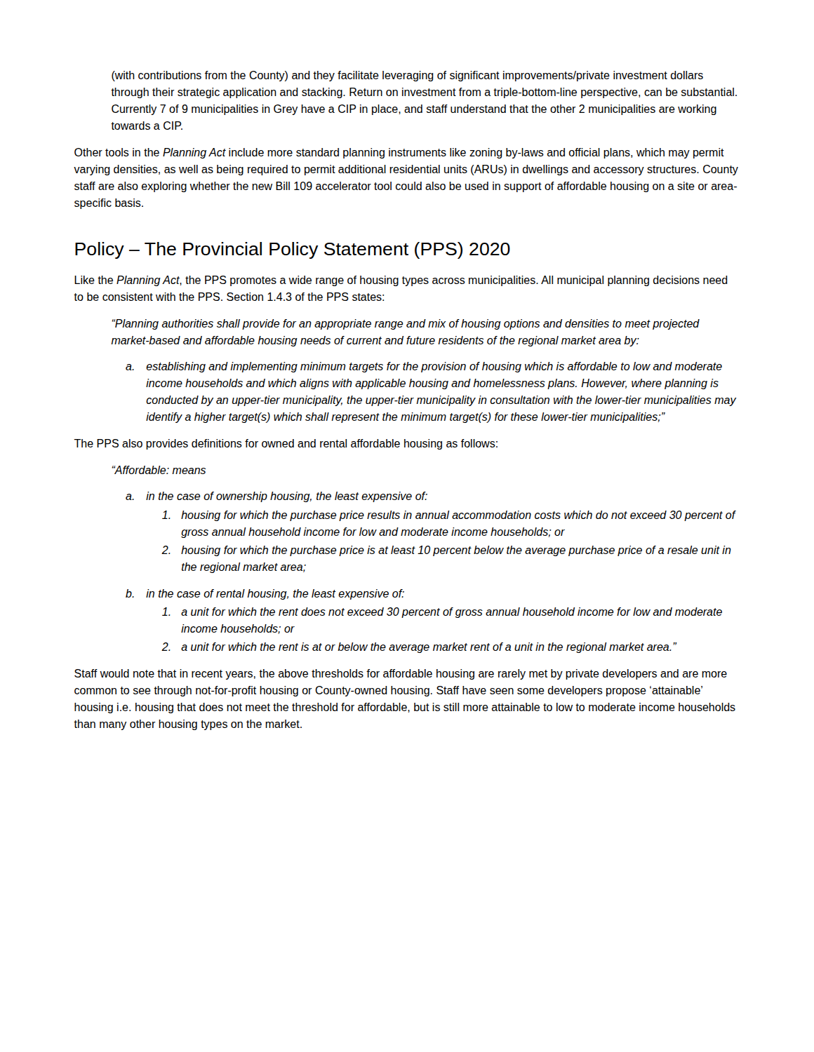(with contributions from the County) and they facilitate leveraging of significant improvements/private investment dollars through their strategic application and stacking. Return on investment from a triple-bottom-line perspective, can be substantial. Currently 7 of 9 municipalities in Grey have a CIP in place, and staff understand that the other 2 municipalities are working towards a CIP.
Other tools in the Planning Act include more standard planning instruments like zoning by-laws and official plans, which may permit varying densities, as well as being required to permit additional residential units (ARUs) in dwellings and accessory structures. County staff are also exploring whether the new Bill 109 accelerator tool could also be used in support of affordable housing on a site or area-specific basis.
Policy – The Provincial Policy Statement (PPS) 2020
Like the Planning Act, the PPS promotes a wide range of housing types across municipalities. All municipal planning decisions need to be consistent with the PPS. Section 1.4.3 of the PPS states:
“Planning authorities shall provide for an appropriate range and mix of housing options and densities to meet projected market-based and affordable housing needs of current and future residents of the regional market area by:
establishing and implementing minimum targets for the provision of housing which is affordable to low and moderate income households and which aligns with applicable housing and homelessness plans. However, where planning is conducted by an upper-tier municipality, the upper-tier municipality in consultation with the lower-tier municipalities may identify a higher target(s) which shall represent the minimum target(s) for these lower-tier municipalities;”
The PPS also provides definitions for owned and rental affordable housing as follows:
“Affordable: means
in the case of ownership housing, the least expensive of:
housing for which the purchase price results in annual accommodation costs which do not exceed 30 percent of gross annual household income for low and moderate income households; or
housing for which the purchase price is at least 10 percent below the average purchase price of a resale unit in the regional market area;
in the case of rental housing, the least expensive of:
a unit for which the rent does not exceed 30 percent of gross annual household income for low and moderate income households; or
a unit for which the rent is at or below the average market rent of a unit in the regional market area.”
Staff would note that in recent years, the above thresholds for affordable housing are rarely met by private developers and are more common to see through not-for-profit housing or County-owned housing. Staff have seen some developers propose ‘attainable’ housing i.e. housing that does not meet the threshold for affordable, but is still more attainable to low to moderate income households than many other housing types on the market.